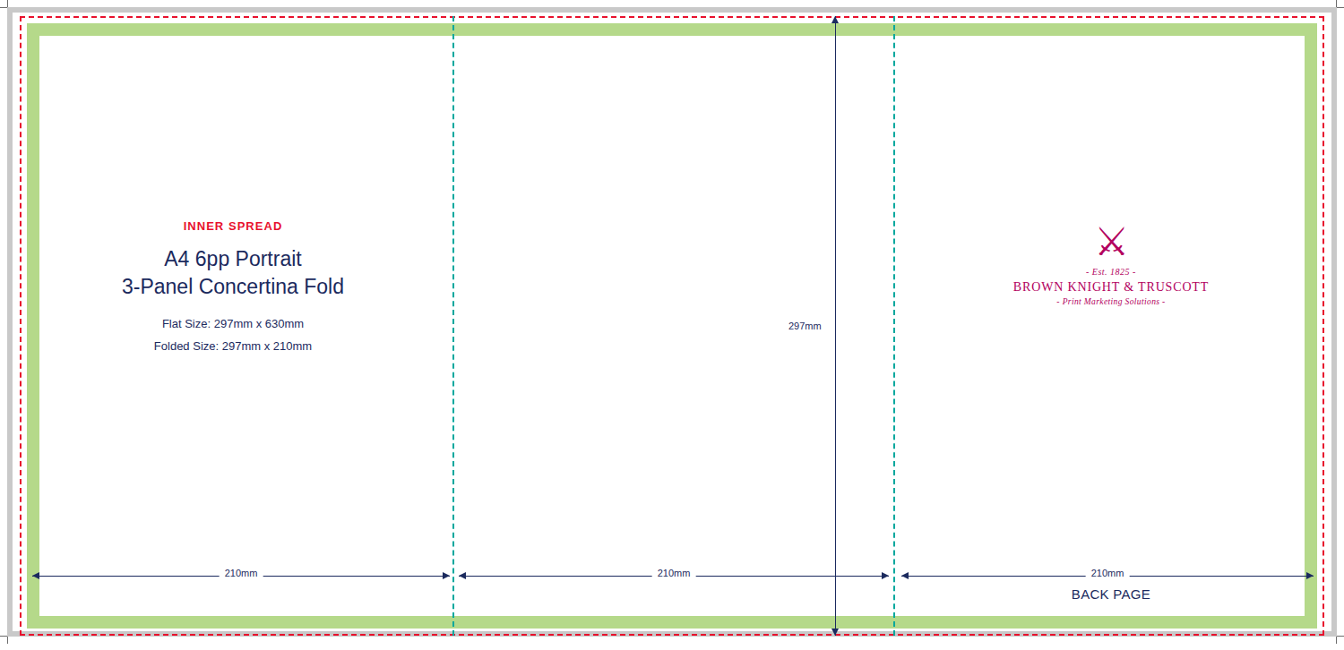INNER SPREAD
A4 6pp Portrait
3-Panel Concertina Fold
Flat Size: 297mm x 630mm
Folded Size: 297mm x 210mm
⚔
- Est. 1825 -
BROWN KNIGHT & TRUSCOTT
- Print Marketing Solutions -
BACK PAGE
210mm
210mm
210mm
297mm